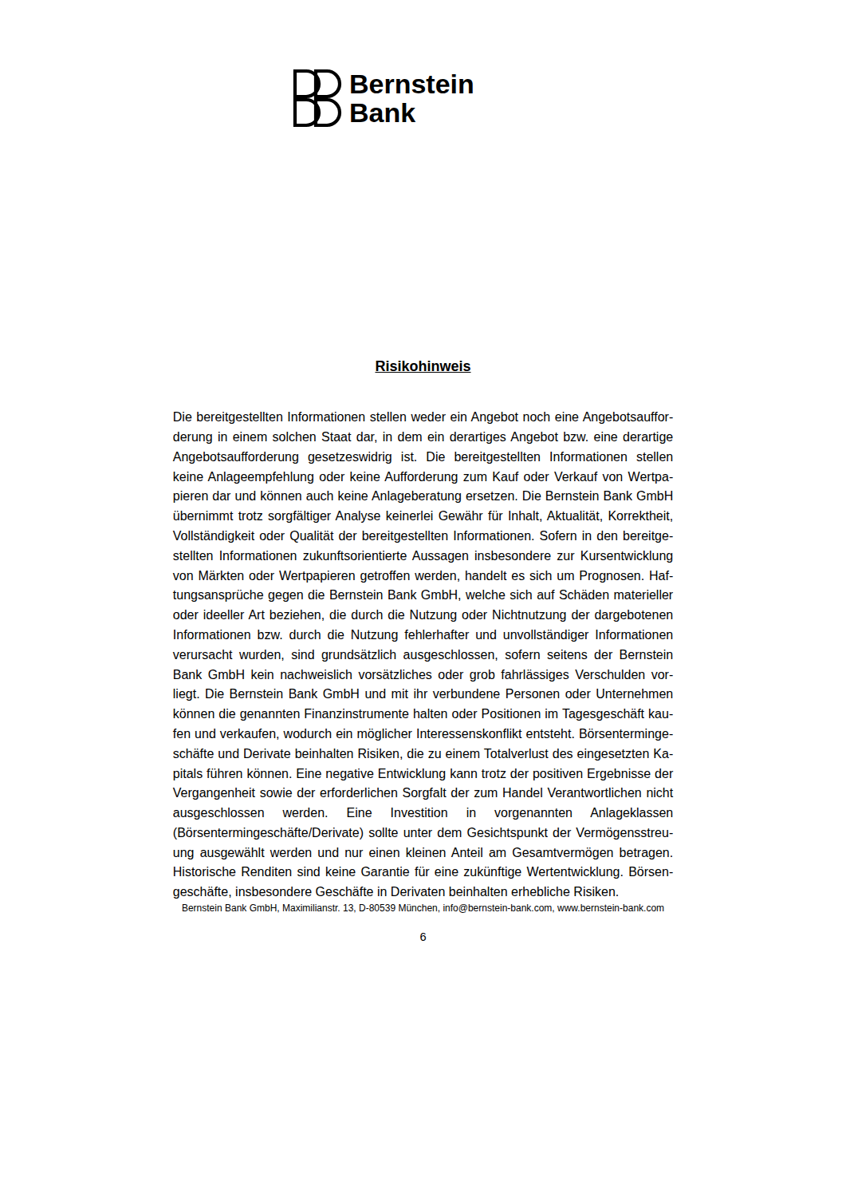Bernstein Bank
Risikohinweis
Die bereitgestellten Informationen stellen weder ein Angebot noch eine Angebotsaufforderung in einem solchen Staat dar, in dem ein derartiges Angebot bzw. eine derartige Angebotsaufforderung gesetzeswidrig ist. Die bereitgestellten Informationen stellen keine Anlageempfehlung oder keine Aufforderung zum Kauf oder Verkauf von Wertpapieren dar und können auch keine Anlageberatung ersetzen. Die Bernstein Bank GmbH übernimmt trotz sorgfältiger Analyse keinerlei Gewähr für Inhalt, Aktualität, Korrektheit, Vollständigkeit oder Qualität der bereitgestellten Informationen. Sofern in den bereitgestellten Informationen zukunftsorientierte Aussagen insbesondere zur Kursentwicklung von Märkten oder Wertpapieren getroffen werden, handelt es sich um Prognosen. Haftungsansprüche gegen die Bernstein Bank GmbH, welche sich auf Schäden materieller oder ideeller Art beziehen, die durch die Nutzung oder Nichtnutzung der dargebotenen Informationen bzw. durch die Nutzung fehlerhafter und unvollständiger Informationen verursacht wurden, sind grundsätzlich ausgeschlossen, sofern seitens der Bernstein Bank GmbH kein nachweislich vorsätzliches oder grob fahrlässiges Verschulden vorliegt. Die Bernstein Bank GmbH und mit ihr verbundene Personen oder Unternehmen können die genannten Finanzinstrumente halten oder Positionen im Tagesgeschäft kaufen und verkaufen, wodurch ein möglicher Interessenskonflikt entsteht. Börsentermingeschäfte und Derivate beinhalten Risiken, die zu einem Totalverlust des eingesetzten Kapitals führen können. Eine negative Entwicklung kann trotz der positiven Ergebnisse der Vergangenheit sowie der erforderlichen Sorgfalt der zum Handel Verantwortlichen nicht ausgeschlossen werden. Eine Investition in vorgenannten Anlageklassen (Börsentermingeschäfte/Derivate) sollte unter dem Gesichtspunkt der Vermögensstreuung ausgewählt werden und nur einen kleinen Anteil am Gesamtvermögen betragen. Historische Renditen sind keine Garantie für eine zukünftige Wertentwicklung. Börsengeschäfte, insbesondere Geschäfte in Derivaten beinhalten erhebliche Risiken.
Bernstein Bank GmbH, Maximilianstr. 13, D-80539 München, info@bernstein-bank.com, www.bernstein-bank.com
6